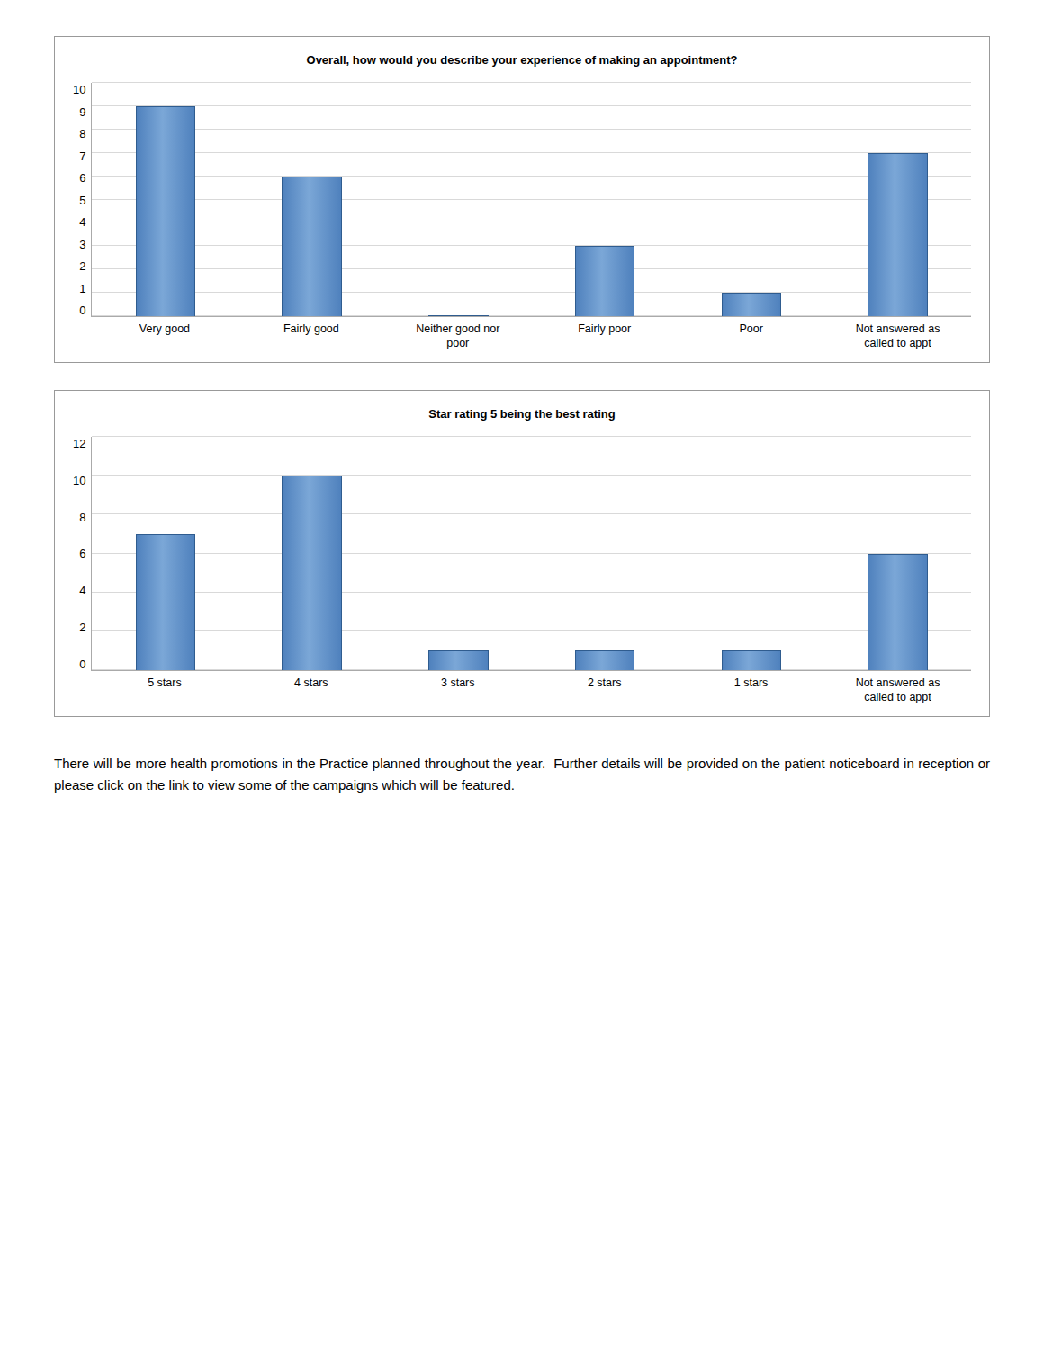Overall, how would you describe your experience of making an appointment?
109876 543210
Very good
Fairly good
Neither good nor poor
Fairly poor
Poor
Not answered as called to appt
Star rating 5 being the best rating
121086420
5 stars
4 stars
3 stars
2 stars
1 stars
Not answered as called to appt
There will be more health promotions in the Practice planned throughout the year. Further details will be provided on the patient noticeboard in reception or please click on the link to view some of the campaigns which will be featured.